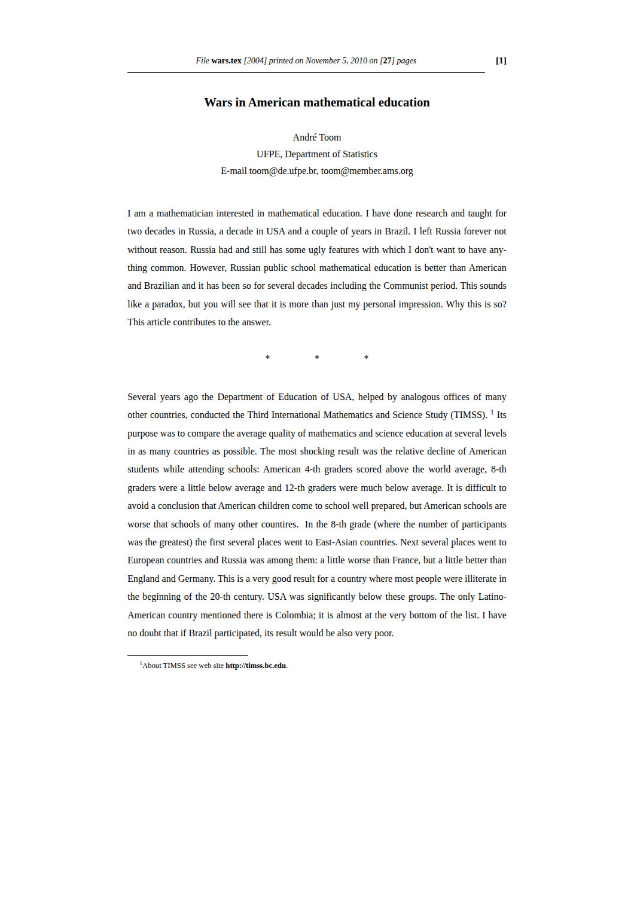File wars.tex [2004] printed on November 5, 2010 on [27] pages
[1]
Wars in American mathematical education
André Toom
UFPE, Department of Statistics
E-mail toom@de.ufpe.br, toom@member.ams.org
I am a mathematician interested in mathematical education. I have done research and taught for two decades in Russia, a decade in USA and a couple of years in Brazil. I left Russia forever not without reason. Russia had and still has some ugly features with which I don't want to have anything common. However, Russian public school mathematical education is better than American and Brazilian and it has been so for several decades including the Communist period. This sounds like a paradox, but you will see that it is more than just my personal impression. Why this is so? This article contributes to the answer.
* * *
Several years ago the Department of Education of USA, helped by analogous offices of many other countries, conducted the Third International Mathematics and Science Study (TIMSS). 1 Its purpose was to compare the average quality of mathematics and science education at several levels in as many countries as possible. The most shocking result was the relative decline of American students while attending schools: American 4-th graders scored above the world average, 8-th graders were a little below average and 12-th graders were much below average. It is difficult to avoid a conclusion that American children come to school well prepared, but American schools are worse that schools of many other countires. In the 8-th grade (where the number of participants was the greatest) the first several places went to East-Asian countries. Next several places went to European countries and Russia was among them: a little worse than France, but a little better than England and Germany. This is a very good result for a country where most people were illiterate in the beginning of the 20-th century. USA was significantly below these groups. The only Latino-American country mentioned there is Colombia; it is almost at the very bottom of the list. I have no doubt that if Brazil participated, its result would be also very poor.
1About TIMSS see web site http://timss.bc.edu.